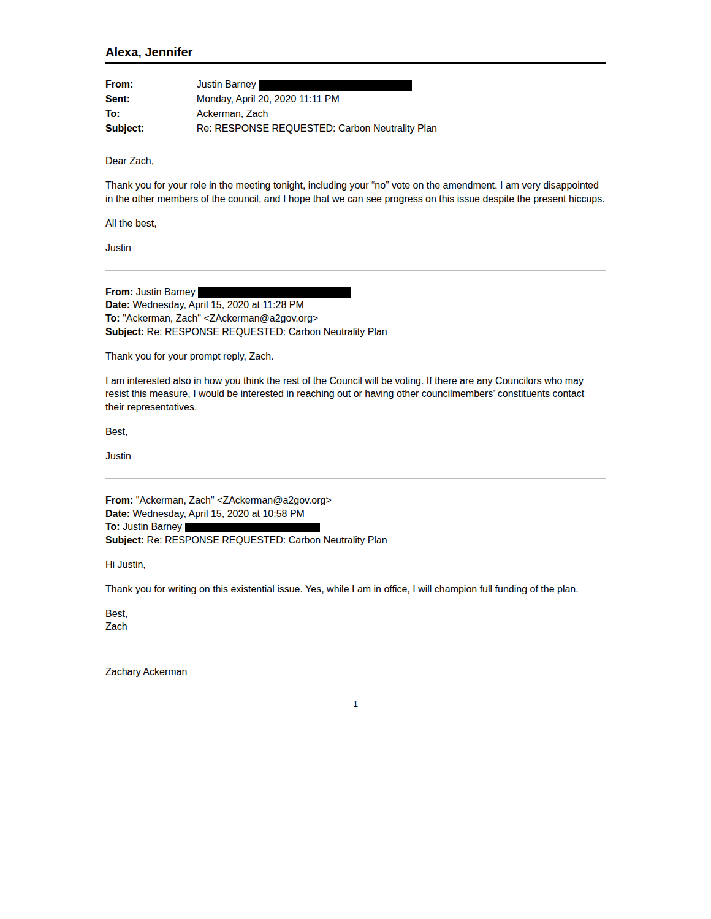Alexa, Jennifer
| From: | Justin Barney |
| Sent: | Monday, April 20, 2020 11:11 PM |
| To: | Ackerman, Zach |
| Subject: | Re: RESPONSE REQUESTED: Carbon Neutrality Plan |
Dear Zach,
Thank you for your role in the meeting tonight, including your “no” vote on the amendment. I am very disappointed in the other members of the council, and I hope that we can see progress on this issue despite the present hiccups.
All the best,
Justin
From: Justin Barney
Date: Wednesday, April 15, 2020 at 11:28 PM
To: "Ackerman, Zach" <ZAckerman@a2gov.org>
Subject: Re: RESPONSE REQUESTED: Carbon Neutrality Plan
Thank you for your prompt reply, Zach.
I am interested also in how you think the rest of the Council will be voting. If there are any Councilors who may resist this measure, I would be interested in reaching out or having other councilmembers’ constituents contact their representatives.
Best,
Justin
From: "Ackerman, Zach" <ZAckerman@a2gov.org>
Date: Wednesday, April 15, 2020 at 10:58 PM
To: Justin Barney
Subject: Re: RESPONSE REQUESTED: Carbon Neutrality Plan
Hi Justin,
Thank you for writing on this existential issue. Yes, while I am in office, I will champion full funding of the plan.
Best,
Zach
Zachary Ackerman
1